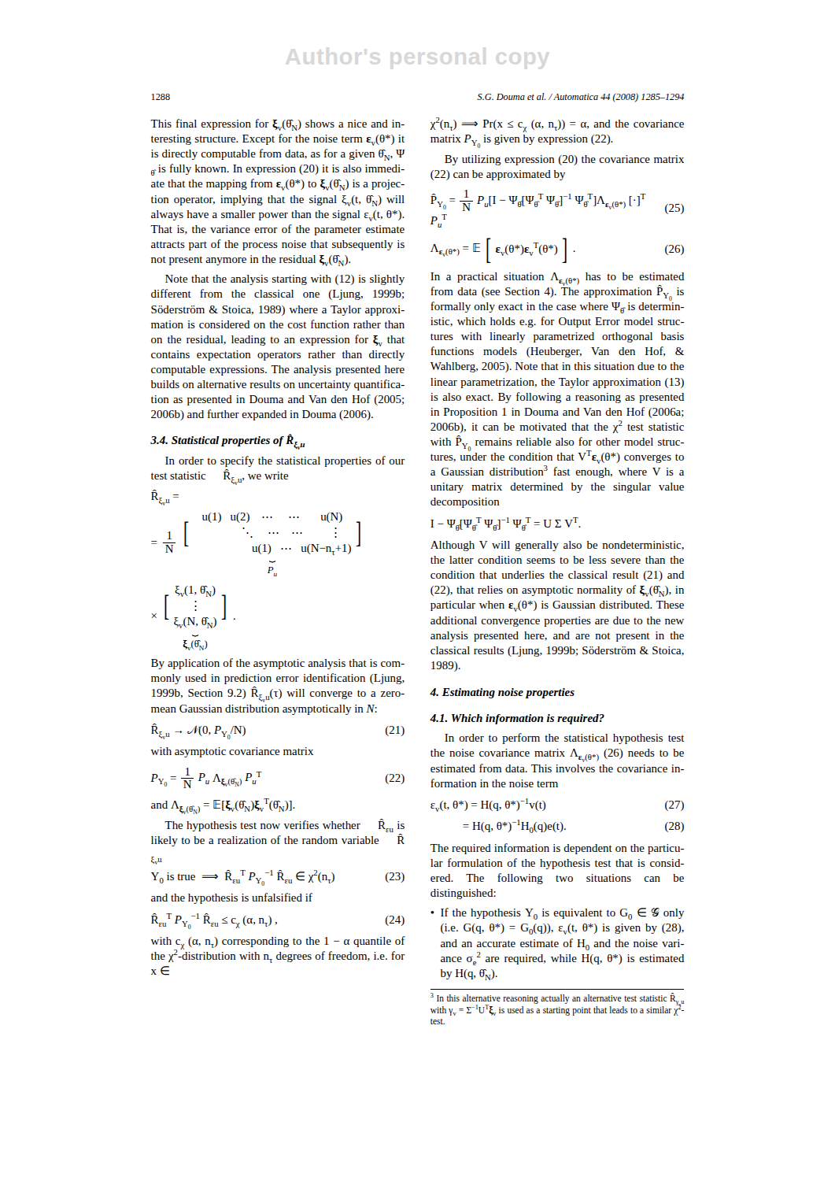Author's personal copy
1288 S.G. Douma et al. / Automatica 44 (2008) 1285–1294
This final expression for ξv(θ̂N) shows a nice and interesting structure. Except for the noise term εv(θ*) it is directly computable from data, as for a given θ̂N, Ψθ̂ is fully known. In expression (20) it is also immediate that the mapping from εv(θ*) to ξv(θ̂N) is a projection operator, implying that the signal ξv(t, θ̂N) will always have a smaller power than the signal εv(t, θ*). That is, the variance error of the parameter estimate attracts part of the process noise that subsequently is not present anymore in the residual ξv(θ̂N).
Note that the analysis starting with (12) is slightly different from the classical one (Ljung, 1999b; Söderström & Stoica, 1989) where a Taylor approximation is considered on the cost function rather than on the residual, leading to an expression for ξv that contains expectation operators rather than directly computable expressions. The analysis presented here builds on alternative results on uncertainty quantification as presented in Douma and Van den Hof (2005; 2006b) and further expanded in Douma (2006).
3.4. Statistical properties of R̂ξvu
In order to specify the statistical properties of our test statistic R̂ξvu, we write
R̂ξvu =
= 1 N [
u(1) u(2) ⋯ ⋯ u(N)
⋱ ⋯ ⋯ ⋮
u(1) ⋯ u(N−nτ+1)
] ⏟ Pu
× [
ξv(1, θ̂N)
⋮
ξv(N, θ̂N)
] ⏟ ξv(θ̂N) .
By application of the asymptotic analysis that is commonly used in prediction error identification (Ljung, 1999b, Section 9.2) R̂ξvu(τ) will converge to a zero-mean Gaussian distribution asymptotically in N:
R̂ξvu → 𝒩(0, PΥ0/N) (21)
with asymptotic covariance matrix
PΥ0 = 1 N Pu Λξv(θ̂N) PuT (22)
and Λξv(θ̂N) = 𝔼[ξv(θ̂N)ξvT(θ̂N)].
The hypothesis test now verifies whether R̂εu is likely to be a realization of the random variable R̂ξvu
Υ0 is true ⟹ R̂εuT PΥ0−1 R̂εu ∈ χ2(nτ) (23)
and the hypothesis is unfalsified if
R̂εuT PΥ0−1 R̂εu ≤ cχ (α, nτ) , (24)
with cχ (α, nτ) corresponding to the 1 − α quantile of the χ2-distribution with nτ degrees of freedom, i.e. for x ∈
χ2(nτ) ⟹ Pr(x ≤ cχ (α, nτ)) = α, and the covariance matrix PΥ0 is given by expression (22).
By utilizing expression (20) the covariance matrix (22) can be approximated by
P̂Υ0 = 1 N Pu[I − Ψθ̂[Ψθ̂T Ψθ̂]−1 Ψθ̂T]Λεv(θ*) [·]T PuT (25)
Λεv(θ*) = 𝔼 [
εv(θ*)εvT(θ*)
] . (26)
In a practical situation Λεv(θ*) has to be estimated from data (see Section 4). The approximation P̂Υ0 is formally only exact in the case where Ψθ̂ is deterministic, which holds e.g. for Output Error model structures with linearly parametrized orthogonal basis functions models (Heuberger, Van den Hof, & Wahlberg, 2005). Note that in this situation due to the linear parametrization, the Taylor approximation (13) is also exact. By following a reasoning as presented in Proposition 1 in Douma and Van den Hof (2006a; 2006b), it can be motivated that the χ2 test statistic with P̂Υ0 remains reliable also for other model structures, under the condition that VTεv(θ*) converges to a Gaussian distribution3 fast enough, where V is a unitary matrix determined by the singular value decomposition
I − Ψθ̂[Ψθ̂T Ψθ̂]−1 Ψθ̂T = U Σ VT.
Although V will generally also be nondeterministic, the latter condition seems to be less severe than the condition that underlies the classical result (21) and (22), that relies on asymptotic normality of ξv(θ̂N), in particular when εv(θ*) is Gaussian distributed. These additional convergence properties are due to the new analysis presented here, and are not present in the classical results (Ljung, 1999b; Söderström & Stoica, 1989).
4. Estimating noise properties
4.1. Which information is required?
In order to perform the statistical hypothesis test the noise covariance matrix Λεv(θ*) (26) needs to be estimated from data. This involves the covariance information in the noise term
εv(t, θ*) = H(q, θ*)−1v(t) (27)
= H(q, θ*)−1H0(q)e(t). (28)
The required information is dependent on the particular formulation of the hypothesis test that is considered. The following two situations can be distinguished:
• If the hypothesis Υ0 is equivalent to G0 ∈ 𝒢 only (i.e. G(q, θ*) = G0(q)), εv(t, θ*) is given by (28), and an accurate estimate of H0 and the noise variance σe2 are required, while H(q, θ*) is estimated by H(q, θ̂N).
3 In this alternative reasoning actually an alternative test statistic R̂γvu with γv = Σ−1UTξv is used as a starting point that leads to a similar χ2-test.